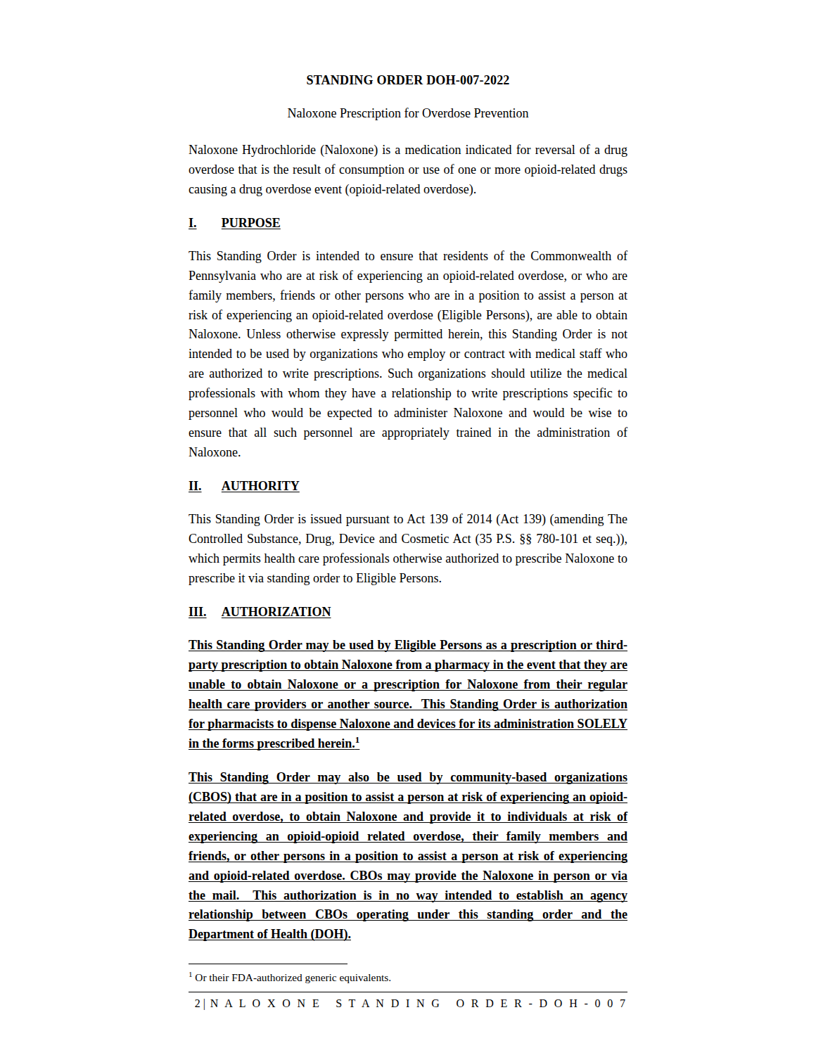STANDING ORDER DOH-007-2022
Naloxone Prescription for Overdose Prevention
Naloxone Hydrochloride (Naloxone) is a medication indicated for reversal of a drug overdose that is the result of consumption or use of one or more opioid-related drugs causing a drug overdose event (opioid-related overdose).
I. PURPOSE
This Standing Order is intended to ensure that residents of the Commonwealth of Pennsylvania who are at risk of experiencing an opioid-related overdose, or who are family members, friends or other persons who are in a position to assist a person at risk of experiencing an opioid-related overdose (Eligible Persons), are able to obtain Naloxone. Unless otherwise expressly permitted herein, this Standing Order is not intended to be used by organizations who employ or contract with medical staff who are authorized to write prescriptions. Such organizations should utilize the medical professionals with whom they have a relationship to write prescriptions specific to personnel who would be expected to administer Naloxone and would be wise to ensure that all such personnel are appropriately trained in the administration of Naloxone.
II. AUTHORITY
This Standing Order is issued pursuant to Act 139 of 2014 (Act 139) (amending The Controlled Substance, Drug, Device and Cosmetic Act (35 P.S. §§ 780-101 et seq.)), which permits health care professionals otherwise authorized to prescribe Naloxone to prescribe it via standing order to Eligible Persons.
III. AUTHORIZATION
This Standing Order may be used by Eligible Persons as a prescription or third-party prescription to obtain Naloxone from a pharmacy in the event that they are unable to obtain Naloxone or a prescription for Naloxone from their regular health care providers or another source. This Standing Order is authorization for pharmacists to dispense Naloxone and devices for its administration SOLELY in the forms prescribed herein.1
This Standing Order may also be used by community-based organizations (CBOS) that are in a position to assist a person at risk of experiencing an opioid-related overdose, to obtain Naloxone and provide it to individuals at risk of experiencing an opioid-opioid related overdose, their family members and friends, or other persons in a position to assist a person at risk of experiencing and opioid-related overdose. CBOs may provide the Naloxone in person or via the mail. This authorization is in no way intended to establish an agency relationship between CBOs operating under this standing order and the Department of Health (DOH).
1 Or their FDA-authorized generic equivalents.
2 | N A L O X O N E S T A N D I N G O R D E R - D O H - 0 0 7